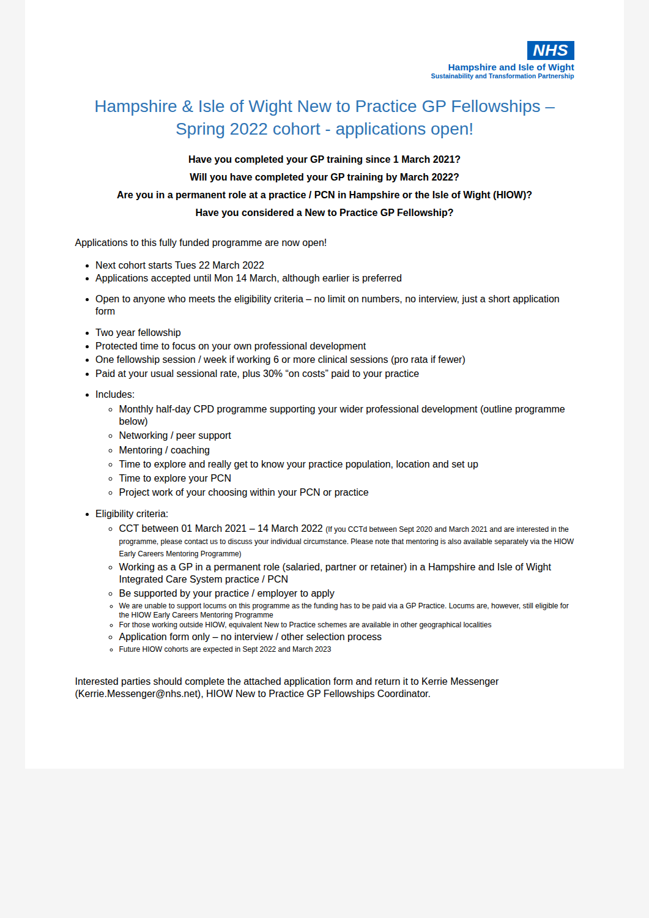NHS
Hampshire and Isle of Wight
Sustainability and Transformation Partnership
Hampshire & Isle of Wight New to Practice GP Fellowships – Spring 2022 cohort - applications open!
Have you completed your GP training since 1 March 2021?
Will you have completed your GP training by March 2022?
Are you in a permanent role at a practice / PCN in Hampshire or the Isle of Wight (HIOW)?
Have you considered a New to Practice GP Fellowship?
Applications to this fully funded programme are now open!
Next cohort starts Tues 22 March 2022
Applications accepted until Mon 14 March, although earlier is preferred
Open to anyone who meets the eligibility criteria – no limit on numbers, no interview, just a short application form
Two year fellowship
Protected time to focus on your own professional development
One fellowship session / week if working 6 or more clinical sessions (pro rata if fewer)
Paid at your usual sessional rate, plus 30% “on costs” paid to your practice
Includes:
Monthly half-day CPD programme supporting your wider professional development (outline programme below)
Networking / peer support
Mentoring / coaching
Time to explore and really get to know your practice population, location and set up
Time to explore your PCN
Project work of your choosing within your PCN or practice
Eligibility criteria:
CCT between 01 March 2021 – 14 March 2022 (If you CCTd between Sept 2020 and March 2021 and are interested in the programme, please contact us to discuss your individual circumstance. Please note that mentoring is also available separately via the HIOW Early Careers Mentoring Programme)
Working as a GP in a permanent role (salaried, partner or retainer) in a Hampshire and Isle of Wight Integrated Care System practice / PCN
Be supported by your practice / employer to apply
We are unable to support locums on this programme as the funding has to be paid via a GP Practice. Locums are, however, still eligible for the HIOW Early Careers Mentoring Programme
For those working outside HIOW, equivalent New to Practice schemes are available in other geographical localities
Application form only – no interview / other selection process
Future HIOW cohorts are expected in Sept 2022 and March 2023
Interested parties should complete the attached application form and return it to Kerrie Messenger (Kerrie.Messenger@nhs.net), HIOW New to Practice GP Fellowships Coordinator.